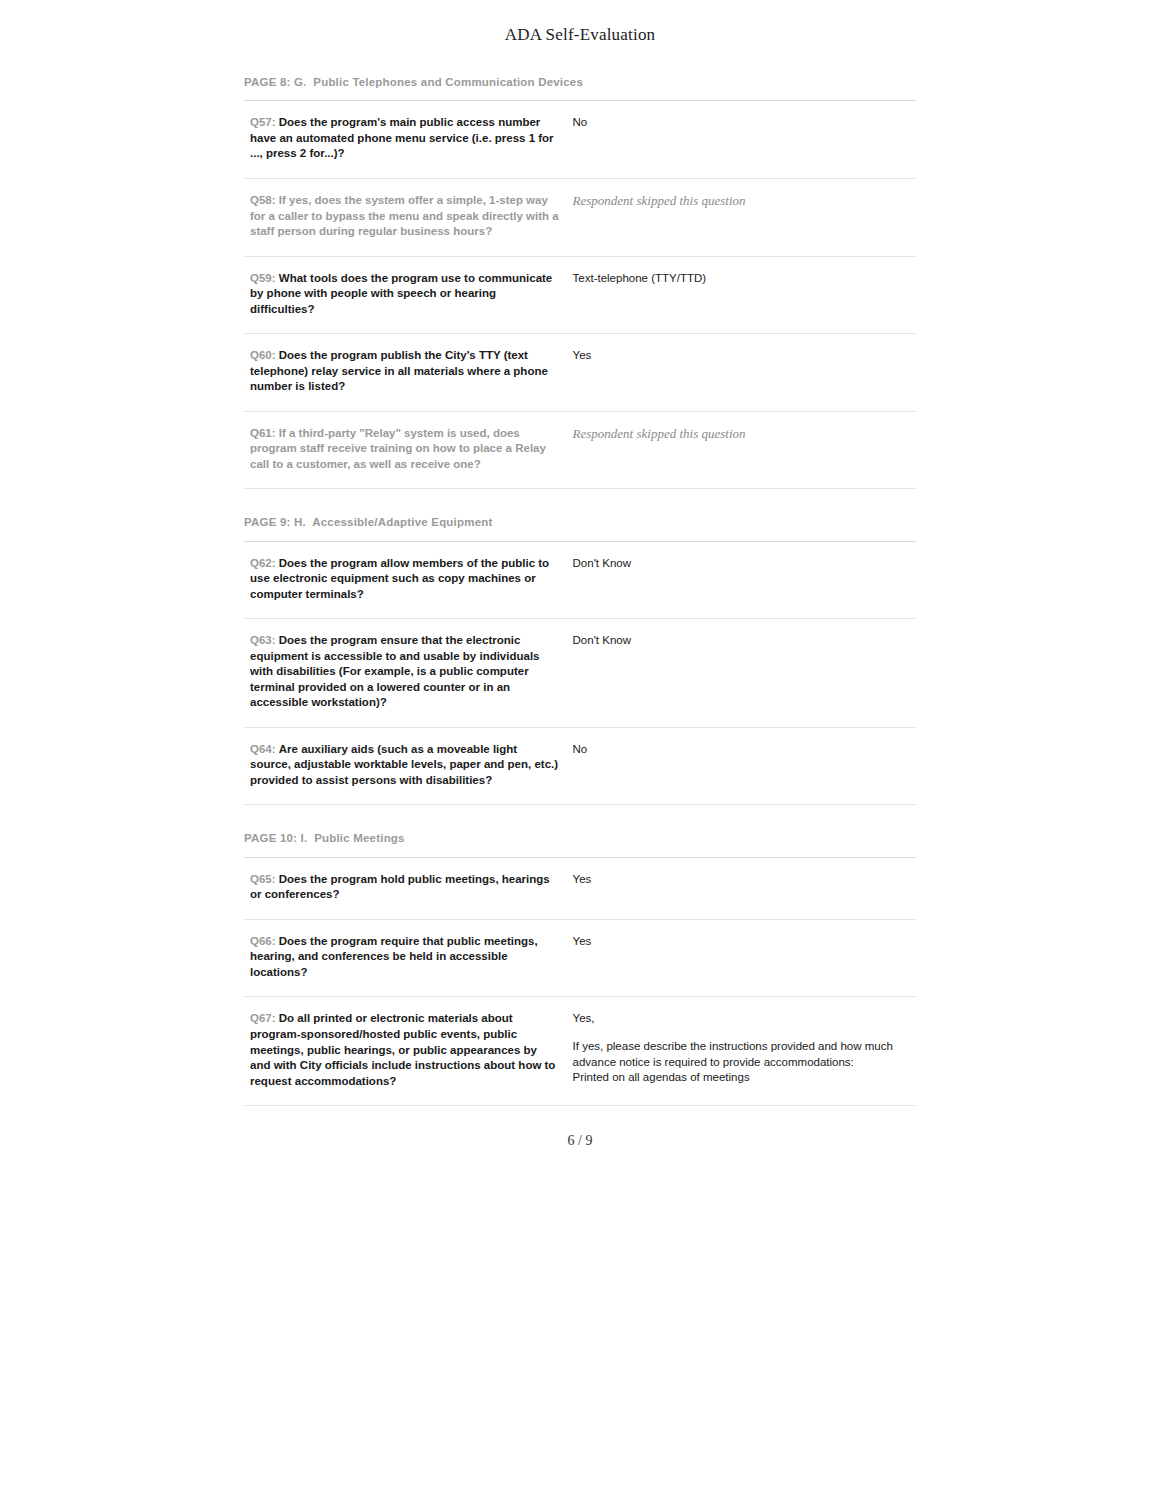ADA Self-Evaluation
PAGE 8: G. Public Telephones and Communication Devices
| Q57: Does the program's main public access number have an automated phone menu service (i.e. press 1 for ..., press 2 for...)? | No |
| Q58: If yes, does the system offer a simple, 1-step way for a caller to bypass the menu and speak directly with a staff person during regular business hours? | Respondent skipped this question |
| Q59: What tools does the program use to communicate by phone with people with speech or hearing difficulties? | Text-telephone (TTY/TTD) |
| Q60: Does the program publish the City's TTY (text telephone) relay service in all materials where a phone number is listed? | Yes |
| Q61: If a third-party "Relay" system is used, does program staff receive training on how to place a Relay call to a customer, as well as receive one? | Respondent skipped this question |
PAGE 9: H. Accessible/Adaptive Equipment
| Q62: Does the program allow members of the public to use electronic equipment such as copy machines or computer terminals? | Don't Know |
| Q63: Does the program ensure that the electronic equipment is accessible to and usable by individuals with disabilities (For example, is a public computer terminal provided on a lowered counter or in an accessible workstation)? | Don't Know |
| Q64: Are auxiliary aids (such as a moveable light source, adjustable worktable levels, paper and pen, etc.) provided to assist persons with disabilities? | No |
PAGE 10: I. Public Meetings
| Q65: Does the program hold public meetings, hearings or conferences? | Yes |
| Q66: Does the program require that public meetings, hearing, and conferences be held in accessible locations? | Yes |
| Q67: Do all printed or electronic materials about program-sponsored/hosted public events, public meetings, public hearings, or public appearances by and with City officials include instructions about how to request accommodations? | Yes, If yes, please describe the instructions provided and how much advance notice is required to provide accommodations: Printed on all agendas of meetings |
6 / 9